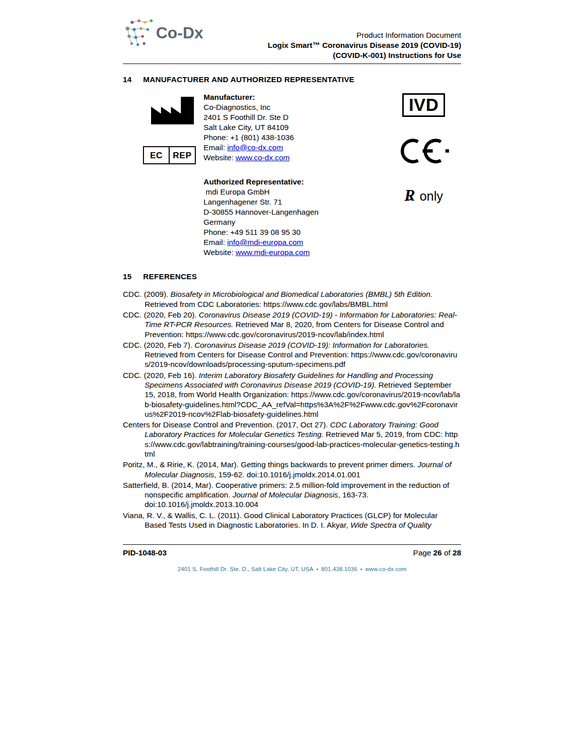Co-Dx
Product Information Document
Logix Smart™ Coronavirus Disease 2019 (COVID-19)
(COVID-K-001) Instructions for Use
14 MANUFACTURER AND AUTHORIZED REPRESENTATIVE
EC
REP
Manufacturer:
Co-Diagnostics, Inc
2401 S Foothill Dr. Ste D
Salt Lake City, UT 84109
Phone: +1 (801) 438-1036
Email: info@co-dx.com
Website: www.co-dx.com
Authorized Representative:
mdi Europa GmbH
Langenhagener Str. 71
D-30855 Hannover-Langenhagen
Germany
Phone: +49 511 39 08 95 30
Email: info@mdi-europa.com
Website: www.mdi-europa.com
IVD
R only
15 REFERENCES
CDC. (2009). Biosafety in Microbiological and Biomedical Laboratories (BMBL) 5th Edition. Retrieved from CDC Laboratories: https://www.cdc.gov/labs/BMBL.html
CDC. (2020, Feb 20). Coronavirus Disease 2019 (COVID-19) - Information for Laboratories: Real-Time RT-PCR Resources. Retrieved Mar 8, 2020, from Centers for Disease Control and Prevention: https://www.cdc.gov/coronavirus/2019-ncov/lab/index.html
CDC. (2020, Feb 7). Coronavirus Disease 2019 (COVID-19): Information for Laboratories. Retrieved from Centers for Disease Control and Prevention: https://www.cdc.gov/coronavirus/2019-ncov/downloads/processing-sputum-specimens.pdf
CDC. (2020, Feb 16). Interim Laboratory Biosafety Guidelines for Handling and Processing Specimens Associated with Coronavirus Disease 2019 (COVID-19). Retrieved September 15, 2018, from World Health Organization: https://www.cdc.gov/coronavirus/2019-ncov/lab/lab-biosafety-guidelines.html?CDC_AA_refVal=https%3A%2F%2Fwww.cdc.gov%2Fcoronavirus%2F2019-ncov%2Flab-biosafety-guidelines.html
Centers for Disease Control and Prevention. (2017, Oct 27). CDC Laboratory Training: Good Laboratory Practices for Molecular Genetics Testing. Retrieved Mar 5, 2019, from CDC: https://www.cdc.gov/labtraining/training-courses/good-lab-practices-molecular-genetics-testing.html
Poritz, M., & Ririe, K. (2014, Mar). Getting things backwards to prevent primer dimers. Journal of Molecular Diagnosis, 159-62. doi:10.1016/j.jmoldx.2014.01.001
Satterfield, B. (2014, Mar). Cooperative primers: 2.5 million-fold improvement in the reduction of nonspecific amplification. Journal of Molecular Diagnosis, 163-73. doi:10.1016/j.jmoldx.2013.10.004
Viana, R. V., & Wallis, C. L. (2011). Good Clinical Laboratory Practices (GLCP) for Molecular Based Tests Used in Diagnostic Laboratories. In D. I. Akyar, Wide Spectra of Quality
PID-1048-03
Page 26 of 28
2401 S. Foothill Dr. Ste. D., Salt Lake City, UT, USA•801.438.1036•www.co-dx.com